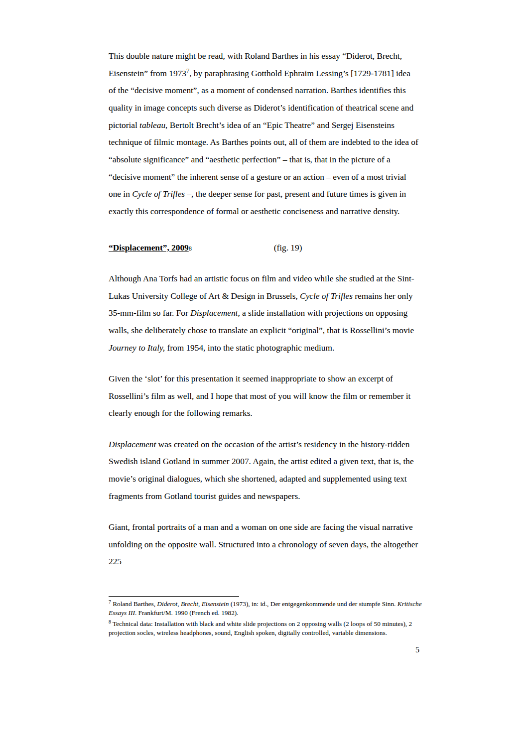This double nature might be read, with Roland Barthes in his essay “Diderot, Brecht, Eisenstein” from 19737, by paraphrasing Gotthold Ephraim Lessing’s [1729-1781] idea of the “decisive moment”, as a moment of condensed narration. Barthes identifies this quality in image concepts such diverse as Diderot’s identification of theatrical scene and pictorial tableau, Bertolt Brecht’s idea of an “Epic Theatre” and Sergej Eisensteins technique of filmic montage. As Barthes points out, all of them are indebted to the idea of “absolute significance” and “aesthetic perfection” – that is, that in the picture of a “decisive moment” the inherent sense of a gesture or an action – even of a most trivial one in Cycle of Trifles –, the deeper sense for past, present and future times is given in exactly this correspondence of formal or aesthetic conciseness and narrative density.
“Displacement”, 20098 (fig. 19)
Although Ana Torfs had an artistic focus on film and video while she studied at the Sint-Lukas University College of Art & Design in Brussels, Cycle of Trifles remains her only 35-mm-film so far. For Displacement, a slide installation with projections on opposing walls, she deliberately chose to translate an explicit “original”, that is Rossellini’s movie Journey to Italy, from 1954, into the static photographic medium.
Given the ‘slot’ for this presentation it seemed inappropriate to show an excerpt of Rossellini’s film as well, and I hope that most of you will know the film or remember it clearly enough for the following remarks.
Displacement was created on the occasion of the artist’s residency in the history-ridden Swedish island Gotland in summer 2007. Again, the artist edited a given text, that is, the movie’s original dialogues, which she shortened, adapted and supplemented using text fragments from Gotland tourist guides and newspapers.
Giant, frontal portraits of a man and a woman on one side are facing the visual narrative unfolding on the opposite wall. Structured into a chronology of seven days, the altogether 225
7 Roland Barthes, Diderot, Brecht, Eisenstein (1973), in: id., Der entgegenkommende und der stumpfe Sinn. Kritische Essays III. Frankfurt/M. 1990 (French ed. 1982).
8 Technical data: Installation with black and white slide projections on 2 opposing walls (2 loops of 50 minutes), 2 projection socles, wireless headphones, sound, English spoken, digitally controlled, variable dimensions.
5